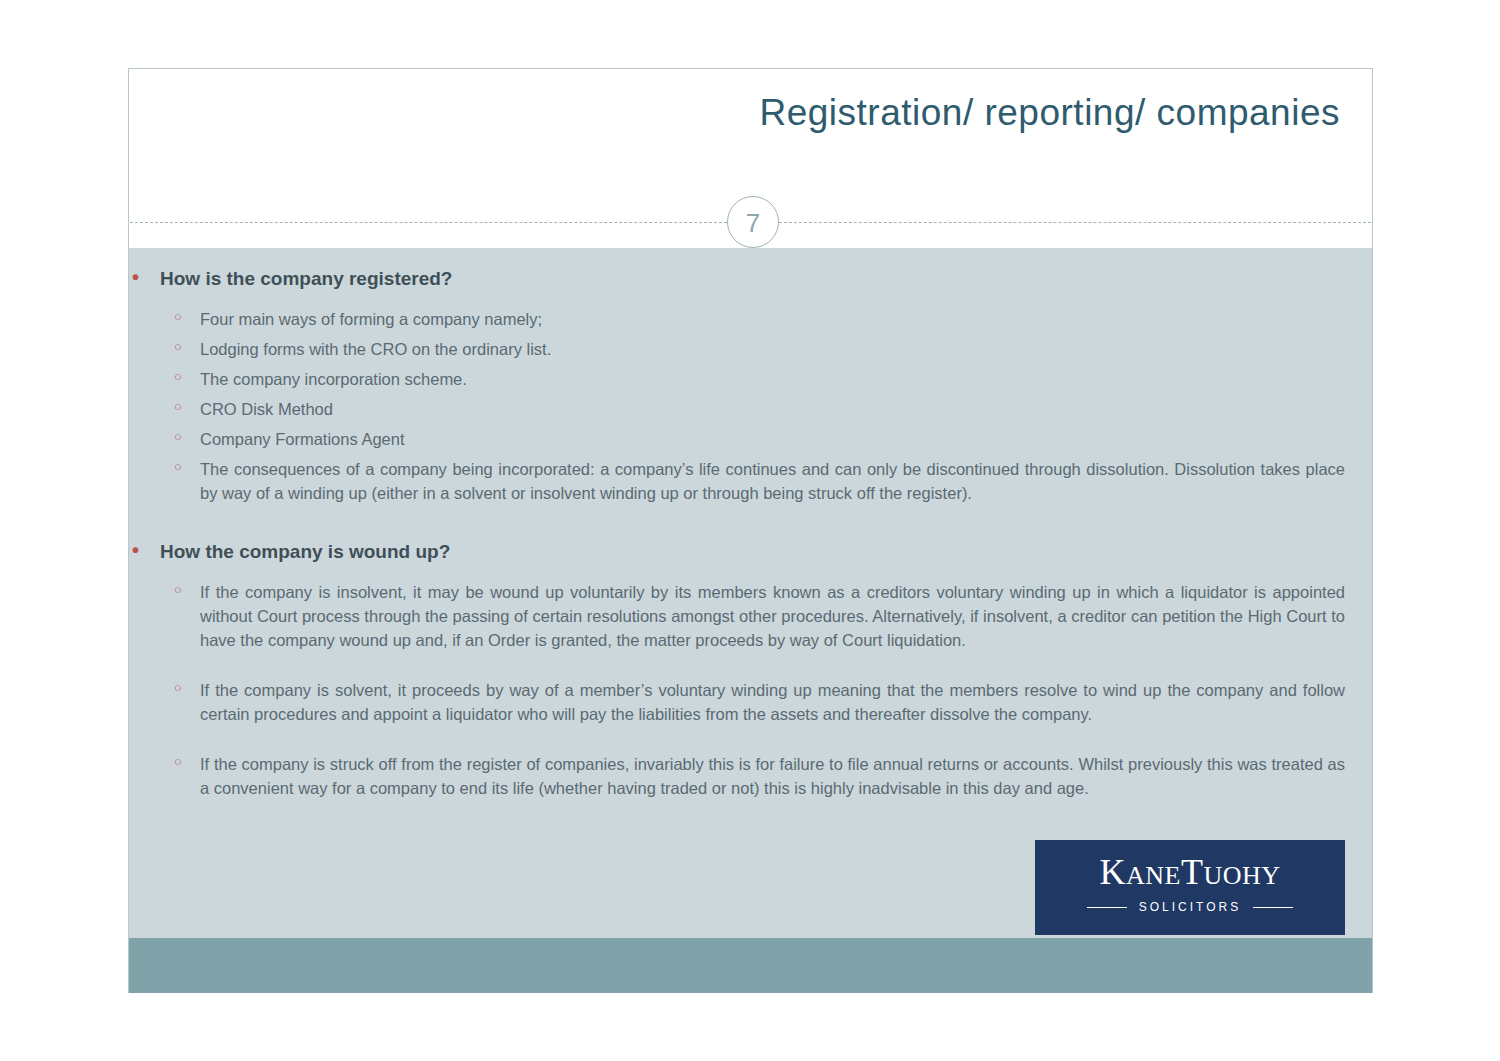Registration/ reporting/ companies
7
How is the company registered?
Four main ways of forming a company namely;
Lodging forms with the CRO on the ordinary list.
The company incorporation scheme.
CRO Disk Method
Company Formations Agent
The consequences of a company being incorporated: a company’s life continues and can only be discontinued through dissolution. Dissolution takes place by way of a winding up (either in a solvent or insolvent winding up or through being struck off the register).
How the company is wound up?
If the company is insolvent, it may be wound up voluntarily by its members known as a creditors voluntary winding up in which a liquidator is appointed without Court process through the passing of certain resolutions amongst other procedures. Alternatively, if insolvent, a creditor can petition the High Court to have the company wound up and, if an Order is granted, the matter proceeds by way of Court liquidation.
If the company is solvent, it proceeds by way of a member’s voluntary winding up meaning that the members resolve to wind up the company and follow certain procedures and appoint a liquidator who will pay the liabilities from the assets and thereafter dissolve the company.
If the company is struck off from the register of companies, invariably this is for failure to file annual returns or accounts. Whilst previously this was treated as a convenient way for a company to end its life (whether having traded or not) this is highly inadvisable in this day and age.
KANETUOHY
SOLICITORS